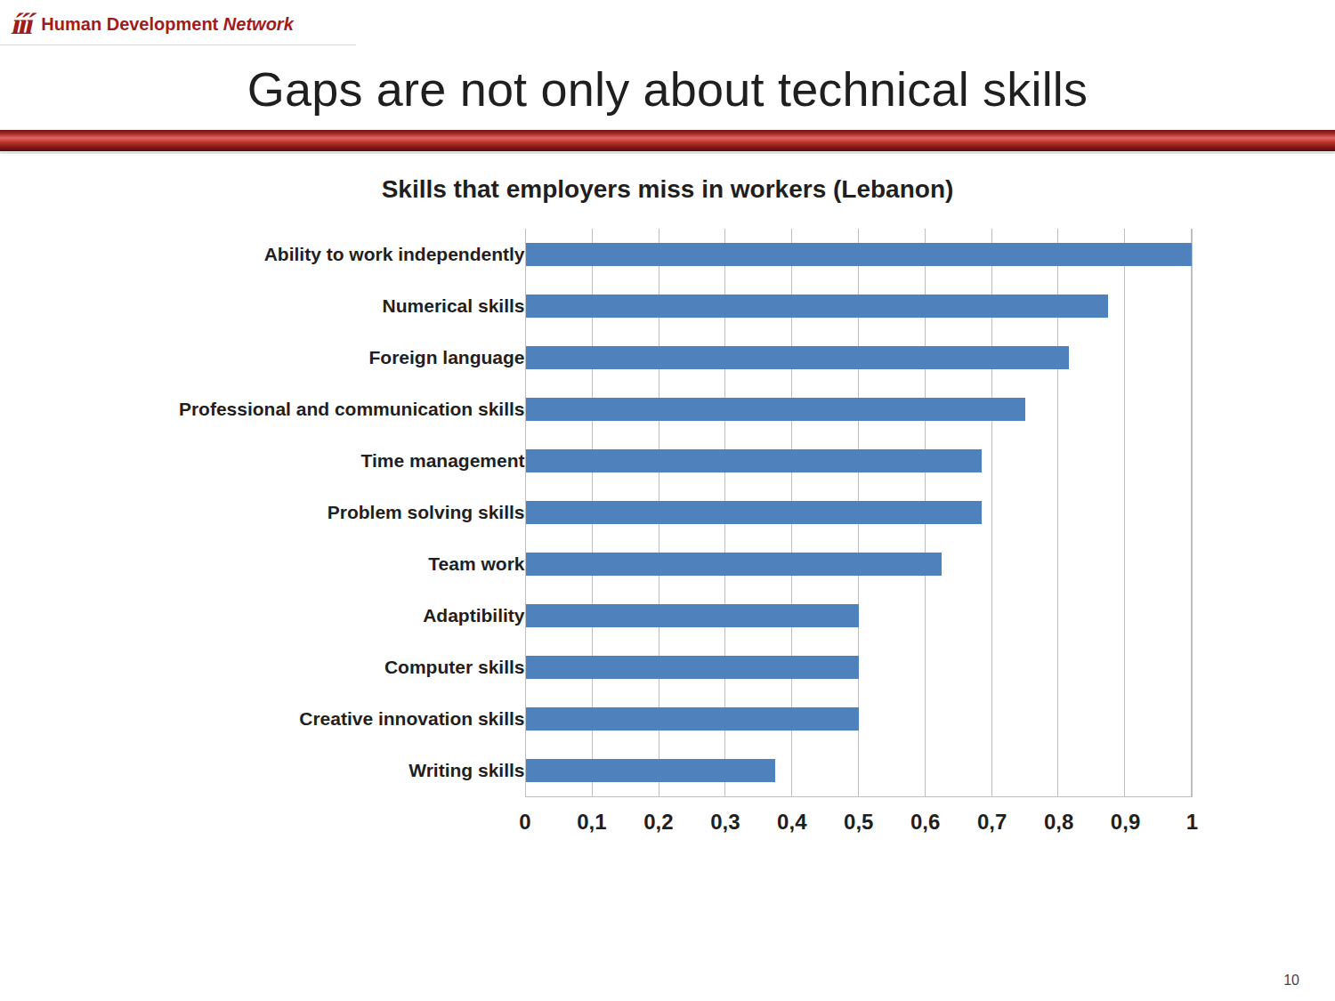ííí
Human Development Network
Gaps are not only about technical skills
Skills that employers miss in workers (Lebanon)
| Ability to work independently | |
| Numerical skills | |
| Foreign language | |
| Professional and communication skills | |
| Time management | |
| Problem solving skills | |
| Team work | |
| Adaptibility | |
| Computer skills | |
| Creative innovation skills | |
| Writing skills | |
| | 0 0,1 0,2 0,3 0,4 0,5 0,6 0,7 0,8 0,9 1 |
10